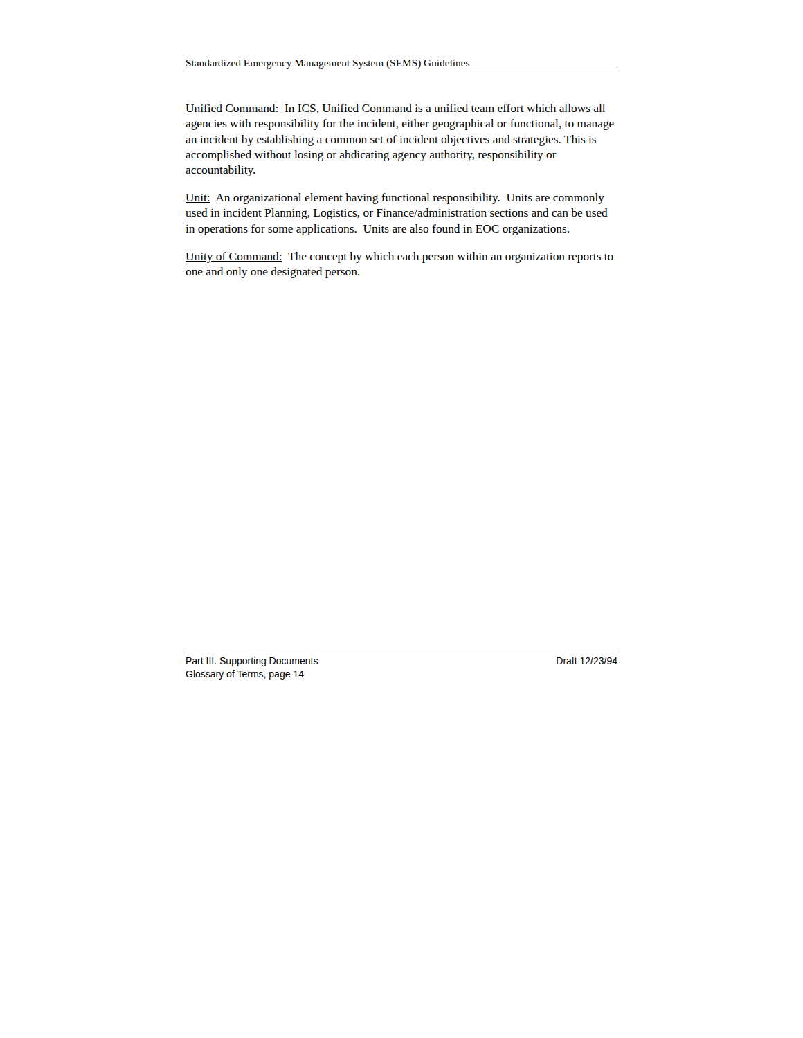Standardized Emergency Management System (SEMS) Guidelines
Unified Command: In ICS, Unified Command is a unified team effort which allows all agencies with responsibility for the incident, either geographical or functional, to manage an incident by establishing a common set of incident objectives and strategies. This is accomplished without losing or abdicating agency authority, responsibility or accountability.
Unit: An organizational element having functional responsibility. Units are commonly used in incident Planning, Logistics, or Finance/administration sections and can be used in operations for some applications. Units are also found in EOC organizations.
Unity of Command: The concept by which each person within an organization reports to one and only one designated person.
Part III. Supporting Documents
Draft 12/23/94
Glossary of Terms, page 14